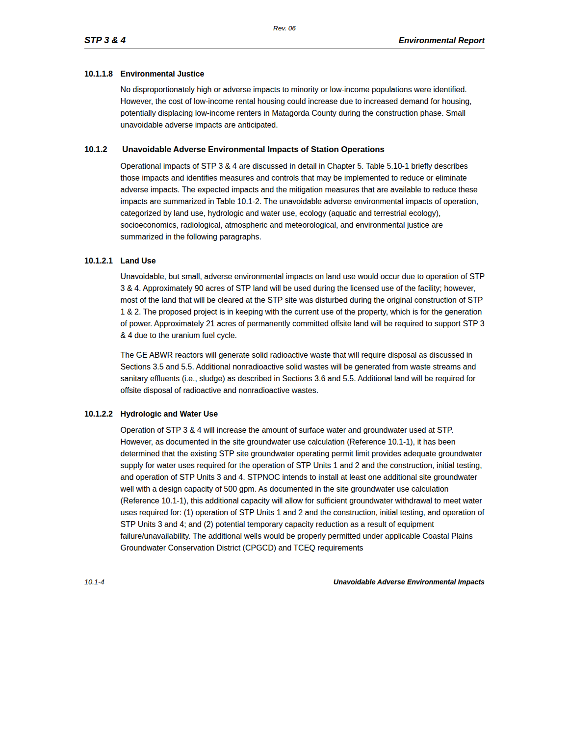Rev. 06
STP 3 & 4 Environmental Report
10.1.1.8 Environmental Justice
No disproportionately high or adverse impacts to minority or low-income populations were identified. However, the cost of low-income rental housing could increase due to increased demand for housing, potentially displacing low-income renters in Matagorda County during the construction phase. Small unavoidable adverse impacts are anticipated.
10.1.2 Unavoidable Adverse Environmental Impacts of Station Operations
Operational impacts of STP 3 & 4 are discussed in detail in Chapter 5. Table 5.10-1 briefly describes those impacts and identifies measures and controls that may be implemented to reduce or eliminate adverse impacts. The expected impacts and the mitigation measures that are available to reduce these impacts are summarized in Table 10.1-2. The unavoidable adverse environmental impacts of operation, categorized by land use, hydrologic and water use, ecology (aquatic and terrestrial ecology), socioeconomics, radiological, atmospheric and meteorological, and environmental justice are summarized in the following paragraphs.
10.1.2.1 Land Use
Unavoidable, but small, adverse environmental impacts on land use would occur due to operation of STP 3 & 4. Approximately 90 acres of STP land will be used during the licensed use of the facility; however, most of the land that will be cleared at the STP site was disturbed during the original construction of STP 1 & 2. The proposed project is in keeping with the current use of the property, which is for the generation of power. Approximately 21 acres of permanently committed offsite land will be required to support STP 3 & 4 due to the uranium fuel cycle.
The GE ABWR reactors will generate solid radioactive waste that will require disposal as discussed in Sections 3.5 and 5.5. Additional nonradioactive solid wastes will be generated from waste streams and sanitary effluents (i.e., sludge) as described in Sections 3.6 and 5.5. Additional land will be required for offsite disposal of radioactive and nonradioactive wastes.
10.1.2.2 Hydrologic and Water Use
Operation of STP 3 & 4 will increase the amount of surface water and groundwater used at STP. However, as documented in the site groundwater use calculation (Reference 10.1-1), it has been determined that the existing STP site groundwater operating permit limit provides adequate groundwater supply for water uses required for the operation of STP Units 1 and 2 and the construction, initial testing, and operation of STP Units 3 and 4. STPNOC intends to install at least one additional site groundwater well with a design capacity of 500 gpm. As documented in the site groundwater use calculation (Reference 10.1-1), this additional capacity will allow for sufficient groundwater withdrawal to meet water uses required for: (1) operation of STP Units 1 and 2 and the construction, initial testing, and operation of STP Units 3 and 4; and (2) potential temporary capacity reduction as a result of equipment failure/unavailability. The additional wells would be properly permitted under applicable Coastal Plains Groundwater Conservation District (CPGCD) and TCEQ requirements
10.1-4 Unavoidable Adverse Environmental Impacts